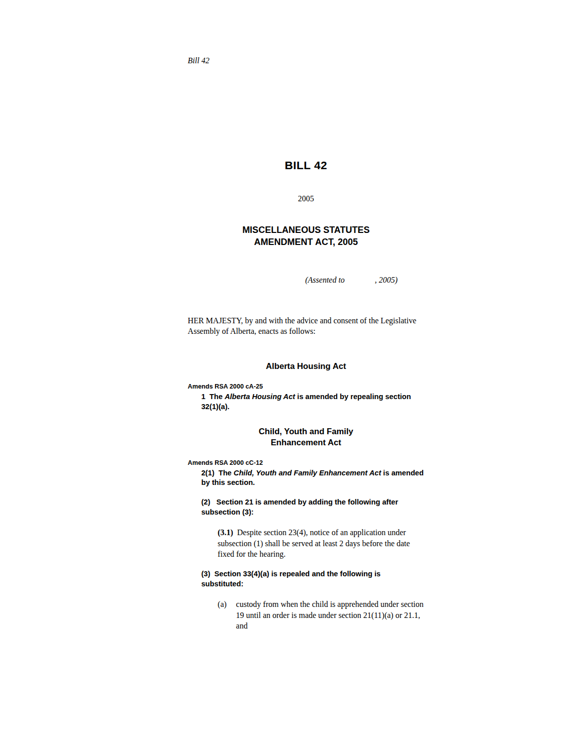Bill 42
BILL 42
2005
MISCELLANEOUS STATUTES
AMENDMENT ACT, 2005
(Assented to , 2005)
HER MAJESTY, by and with the advice and consent of the Legislative Assembly of Alberta, enacts as follows:
Alberta Housing Act
Amends RSA 2000 cA-25
1 The Alberta Housing Act is amended by repealing section 32(1)(a).
Child, Youth and Family
Enhancement Act
Amends RSA 2000 cC-12
2(1) The Child, Youth and Family Enhancement Act is amended by this section.
(2) Section 21 is amended by adding the following after subsection (3):
(3.1) Despite section 23(4), notice of an application under subsection (1) shall be served at least 2 days before the date fixed for the hearing.
(3) Section 33(4)(a) is repealed and the following is substituted:
(a)
custody from when the child is apprehended under section 19 until an order is made under section 21(11)(a) or 21.1, and